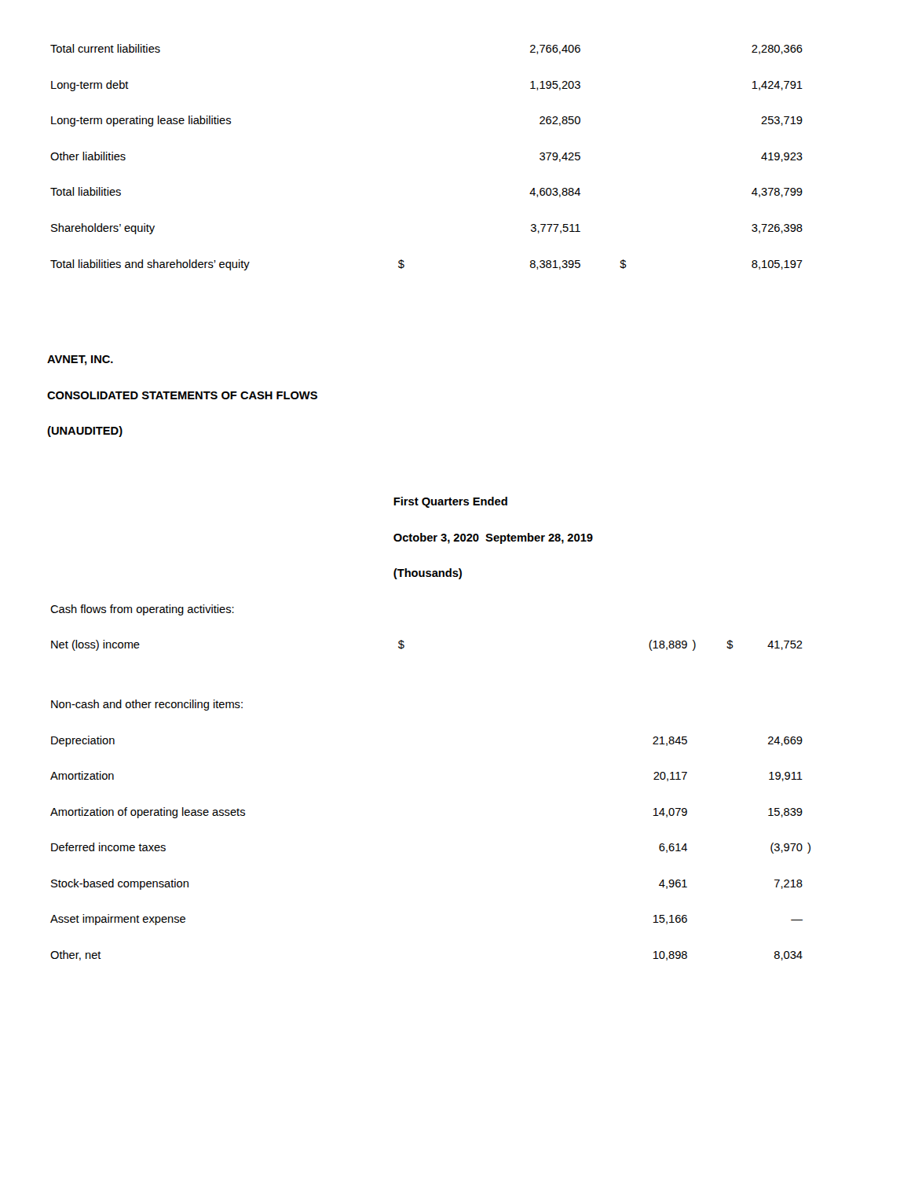| Total current liabilities | | 2,766,406 | | | 2,280,366 | | |
| Long-term debt | | 1,195,203 | | | 1,424,791 | | |
| Long-term operating lease liabilities | | 262,850 | | | 253,719 | | |
| Other liabilities | | 379,425 | | | 419,923 | | |
| Total liabilities | | 4,603,884 | | | 4,378,799 | | |
| Shareholders’ equity | | 3,777,511 | | | 3,726,398 | | |
| Total liabilities and shareholders’ equity | $ | 8,381,395 | | $ | 8,105,197 | | |
AVNET, INC.
CONSOLIDATED STATEMENTS OF CASH FLOWS
(UNAUDITED)
| | First Quarters Ended | |
| | October 3, 2020 September 28, 2019 | |
| | (Thousands) | |
| Cash flows from operating activities: | | | | | | | |
| Net (loss) income | $ | (18,889 | ) | $ | 41,752 | | |
| Non-cash and other reconciling items: | | | | | | | |
| Depreciation | | 21,845 | | | 24,669 | | |
| Amortization | | 20,117 | | | 19,911 | | |
| Amortization of operating lease assets | | 14,079 | | | 15,839 | | |
| Deferred income taxes | | 6,614 | | | (3,970 | ) | |
| Stock-based compensation | | 4,961 | | | 7,218 | | |
| Asset impairment expense | | 15,166 | | | — | | |
| Other, net | | 10,898 | | | 8,034 | | |